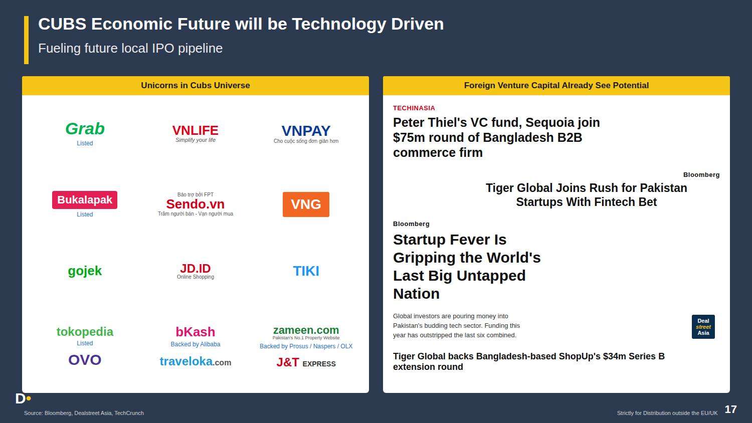CUBS Economic Future will be Technology Driven
Fueling future local IPO pipeline
Unicorns in Cubs Universe
Grab
Listed
VNLIFESimplify your life
VNPAYCho cuộc sống đơn giản hơn
Bukalapak
Listed
Bảo trợ bởi FPTSendo.vnTrăm người bán - Vạn người mua
VNG
gojek
JD.IDOnline Shopping
TIKI
tokopedia
Listed
OVO
bKash
Backed by Alibaba
traveloka.com
zameen.comPakistan's No.1 Property Website
Backed by Prosus / Naspers / OLX
J&T EXPRESS
Foreign Venture Capital Already See Potential
TECHINASIA
Peter Thiel's VC fund, Sequoia join
$75m round of Bangladesh B2B
commerce firm
Bloomberg
Tiger Global Joins Rush for Pakistan
Startups With Fintech Bet
Bloomberg
Startup Fever Is
Gripping the World's
Last Big Untapped
Nation
Global investors are pouring money into
Pakistan's budding tech sector. Funding this
year has outstripped the last six combined.
Tiger Global backs Bangladesh-based ShopUp's $34m Series B
extension round
Dealstreet Asia
D•
Source: Bloomberg, Dealstreet Asia, TechCrunch
Strictly for Distribution outside the EU/UK 17